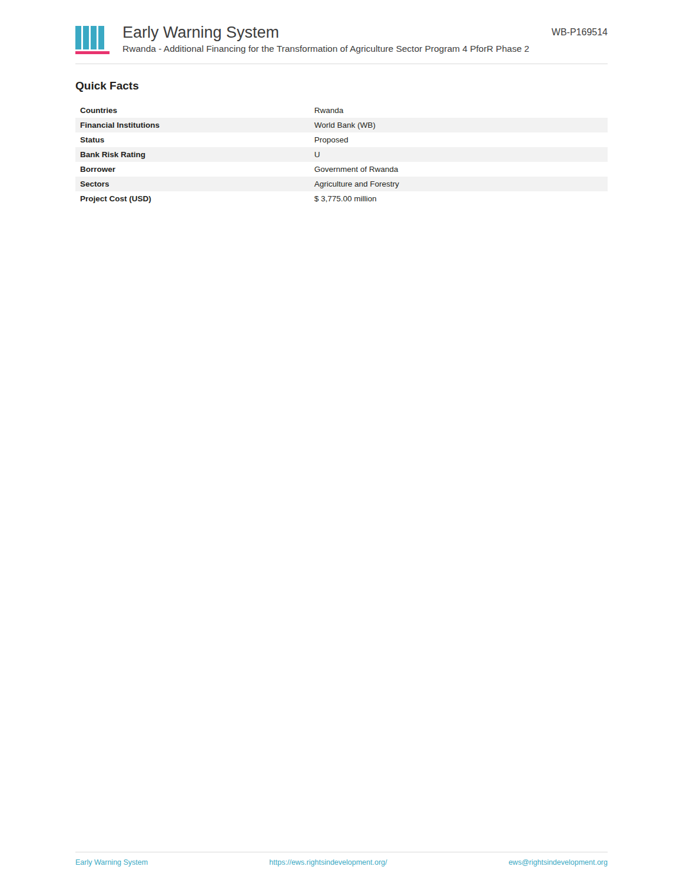Early Warning System
Rwanda - Additional Financing for the Transformation of Agriculture Sector Program 4 PforR Phase 2
WB-P169514
Quick Facts
| Countries | Rwanda |
| Financial Institutions | World Bank (WB) |
| Status | Proposed |
| Bank Risk Rating | U |
| Borrower | Government of Rwanda |
| Sectors | Agriculture and Forestry |
| Project Cost (USD) | $ 3,775.00 million |
Early Warning System https://ews.rightsindevelopment.org/ ews@rightsindevelopment.org